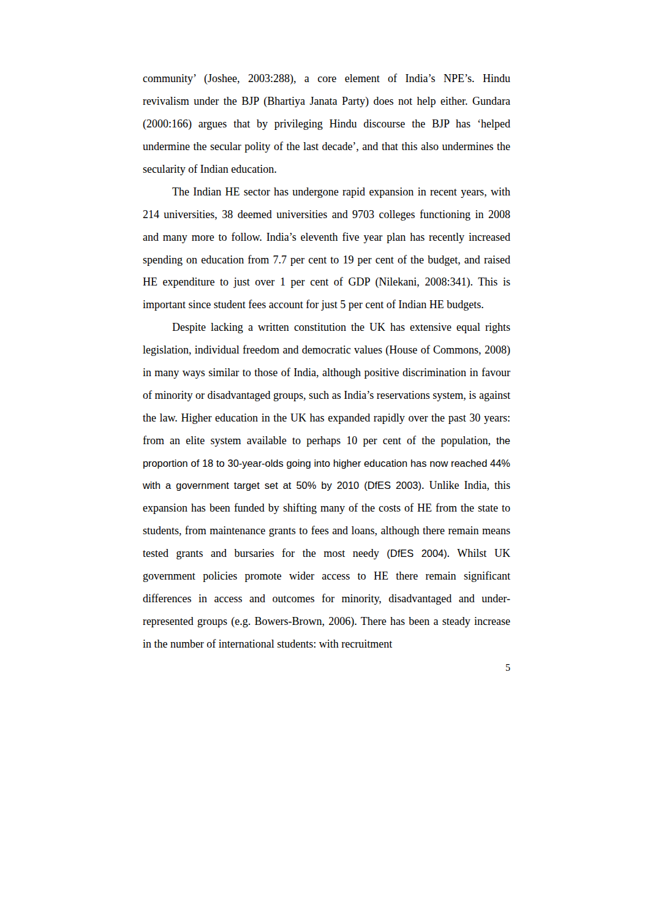community’ (Joshee, 2003:288), a core element of India’s NPE’s. Hindu revivalism under the BJP (Bhartiya Janata Party) does not help either. Gundara (2000:166) argues that by privileging Hindu discourse the BJP has ‘helped undermine the secular polity of the last decade’, and that this also undermines the secularity of Indian education.
The Indian HE sector has undergone rapid expansion in recent years, with 214 universities, 38 deemed universities and 9703 colleges functioning in 2008 and many more to follow. India’s eleventh five year plan has recently increased spending on education from 7.7 per cent to 19 per cent of the budget, and raised HE expenditure to just over 1 per cent of GDP (Nilekani, 2008:341). This is important since student fees account for just 5 per cent of Indian HE budgets.
Despite lacking a written constitution the UK has extensive equal rights legislation, individual freedom and democratic values (House of Commons, 2008) in many ways similar to those of India, although positive discrimination in favour of minority or disadvantaged groups, such as India’s reservations system, is against the law. Higher education in the UK has expanded rapidly over the past 30 years: from an elite system available to perhaps 10 per cent of the population, the proportion of 18 to 30-year-olds going into higher education has now reached 44% with a government target set at 50% by 2010 (DfES 2003). Unlike India, this expansion has been funded by shifting many of the costs of HE from the state to students, from maintenance grants to fees and loans, although there remain means tested grants and bursaries for the most needy (DfES 2004). Whilst UK government policies promote wider access to HE there remain significant differences in access and outcomes for minority, disadvantaged and under-represented groups (e.g. Bowers-Brown, 2006). There has been a steady increase in the number of international students: with recruitment
5